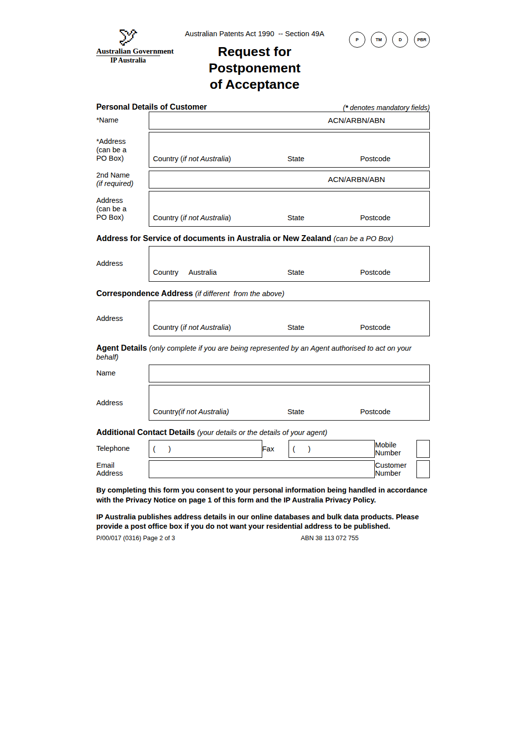🕊
Australian Government
IP Australia
Australian Patents Act 1990 -- Section 49A
Request for Postponement
of Acceptance
P
TM
D
PBR
Personal Details of Customer
(* denotes mandatory fields)
| *Name | ACN/ARBN/ABN |
| *Address (can be a PO Box) | Country ( if not Australia ) State Postcode |
| 2nd Name (if required) | ACN/ARBN/ABN |
| Address (can be a PO Box) | Country ( if not Australia ) State Postcode |
Address for Service of documents in Australia or New Zealand (can be a PO Box)
| Address | Country Australia State Postcode |
Correspondence Address (if different from the above)
| Address | Country ( if not Australia ) State Postcode |
Agent Details (only complete if you are being represented by an Agent authorised to act on your behalf)
| Name | |
| Address | Country (if not Australia) State Postcode |
Additional Contact Details (your details or the details of your agent)
| Telephone | ( ) | Fax | ( ) | Mobile Number | |
| Email Address | | Customer Number | |
By completing this form you consent to your personal information being handled in accordance with the Privacy Notice on page 1 of this form and the IP Australia Privacy Policy.
IP Australia publishes address details in our online databases and bulk data products. Please provide a post office box if you do not want your residential address to be published.
P/00/017 (0316) Page 2 of 3
ABN 38 113 072 755